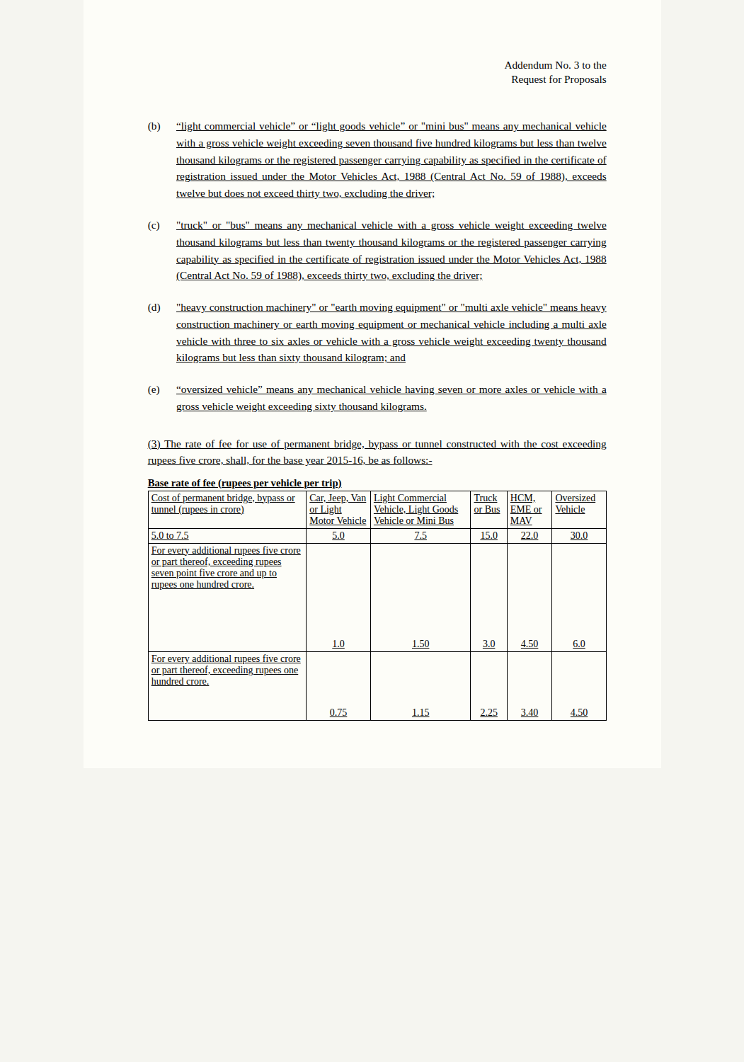Addendum No. 3 to the
Request for Proposals
(b) “light commercial vehicle” or “light goods vehicle” or "mini bus" means any mechanical vehicle with a gross vehicle weight exceeding seven thousand five hundred kilograms but less than twelve thousand kilograms or the registered passenger carrying capability as specified in the certificate of registration issued under the Motor Vehicles Act, 1988 (Central Act No. 59 of 1988), exceeds twelve but does not exceed thirty two, excluding the driver;
(c) "truck" or "bus" means any mechanical vehicle with a gross vehicle weight exceeding twelve thousand kilograms but less than twenty thousand kilograms or the registered passenger carrying capability as specified in the certificate of registration issued under the Motor Vehicles Act, 1988 (Central Act No. 59 of 1988), exceeds thirty two, excluding the driver;
(d) "heavy construction machinery" or "earth moving equipment" or "multi axle vehicle" means heavy construction machinery or earth moving equipment or mechanical vehicle including a multi axle vehicle with three to six axles or vehicle with a gross vehicle weight exceeding twenty thousand kilograms but less than sixty thousand kilogram; and
(e) “oversized vehicle” means any mechanical vehicle having seven or more axles or vehicle with a gross vehicle weight exceeding sixty thousand kilograms.
(3) The rate of fee for use of permanent bridge, bypass or tunnel constructed with the cost exceeding rupees five crore, shall, for the base year 2015-16, be as follows:-
Base rate of fee (rupees per vehicle per trip)
| Cost of permanent bridge, bypass or tunnel (rupees in crore) | Car, Jeep, Van or Light Motor Vehicle | Light Commercial Vehicle, Light Goods Vehicle or Mini Bus | Truck or Bus | HCM, EME or MAV | Oversized Vehicle |
| 5.0 to 7.5 | 5.0 | 7.5 | 15.0 | 22.0 | 30.0 |
| For every additional rupees five crore or part thereof, exceeding rupees seven point five crore and up to rupees one hundred crore. | 1.0 | 1.50 | 3.0 | 4.50 | 6.0 |
| For every additional rupees five crore or part thereof, exceeding rupees one hundred crore. | 0.75 | 1.15 | 2.25 | 3.40 | 4.50 |